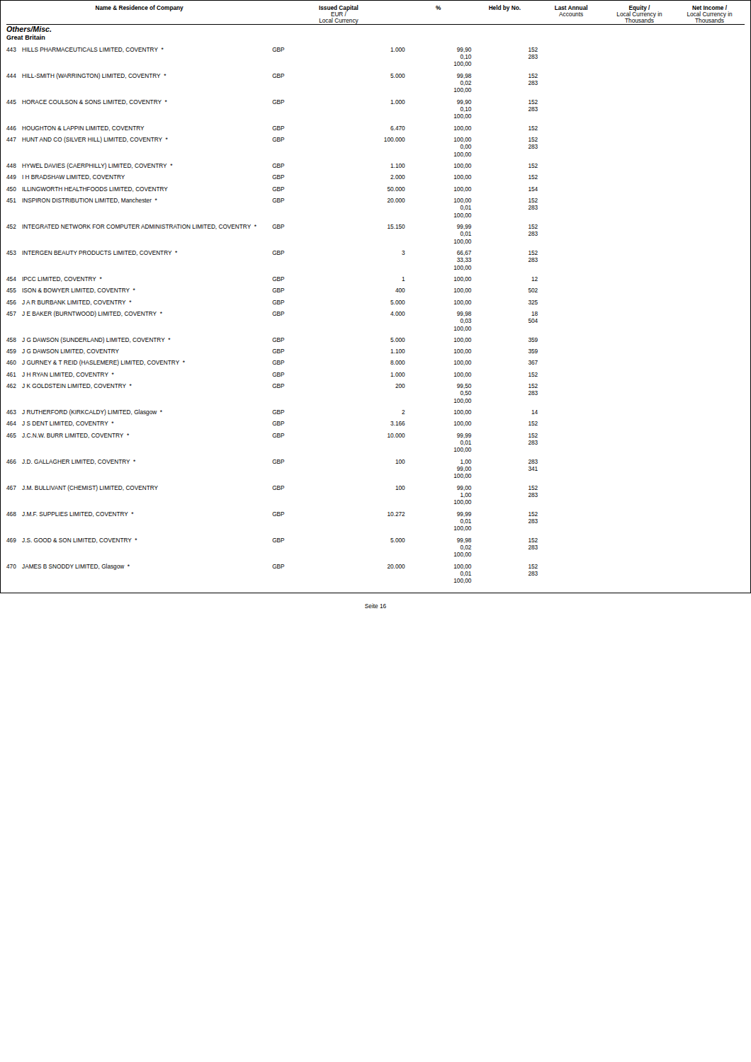| Name & Residence of Company | Issued Capital EUR / Local Currency | % | Held by No. | Last Annual Accounts | Equity / Local Currency in Thousands | Net Income / Local Currency in Thousands |
| --- | --- | --- | --- | --- | --- | --- |
| Others/Misc. |
| Great Britain |
| 443 HILLS PHARMACEUTICALS LIMITED, COVENTRY * | GBP | 1.000 | 99,90 0,10 100,00 | 152 283 | | | |
| 444 HILL-SMITH (WARRINGTON) LIMITED, COVENTRY * | GBP | 5.000 | 99,98 0,02 100,00 | 152 283 | | | |
| 445 HORACE COULSON & SONS LIMITED, COVENTRY * | GBP | 1.000 | 99,90 0,10 100,00 | 152 283 | | | |
| 446 HOUGHTON & LAPPIN LIMITED, COVENTRY | GBP | 6.470 | 100,00 | 152 | | | |
| 447 HUNT AND CO (SILVER HILL) LIMITED, COVENTRY * | GBP | 100.000 | 100,00 0,00 100,00 | 152 283 | | | |
| 448 HYWEL DAVIES (CAERPHILLY) LIMITED, COVENTRY * | GBP | 1.100 | 100,00 | 152 | | | |
| 449 I H BRADSHAW LIMITED, COVENTRY | GBP | 2.000 | 100,00 | 152 | | | |
| 450 ILLINGWORTH HEALTHFOODS LIMITED, COVENTRY | GBP | 50.000 | 100,00 | 154 | | | |
| 451 INSPIRON DISTRIBUTION LIMITED, Manchester * | GBP | 20.000 | 100,00 0,01 100,00 | 152 283 | | | |
| 452 INTEGRATED NETWORK FOR COMPUTER ADMINISTRATION LIMITED, COVENTRY * | GBP | 15.150 | 99,99 0,01 100,00 | 152 283 | | | |
| 453 INTERGEN BEAUTY PRODUCTS LIMITED, COVENTRY * | GBP | 3 | 66,67 33,33 100,00 | 152 283 | | | |
| 454 IPCC LIMITED, COVENTRY * | GBP | 1 | 100,00 | 12 | | | |
| 455 ISON & BOWYER LIMITED, COVENTRY * | GBP | 400 | 100,00 | 502 | | | |
| 456 J A R BURBANK LIMITED, COVENTRY * | GBP | 5.000 | 100,00 | 325 | | | |
| 457 J E BAKER (BURNTWOOD) LIMITED, COVENTRY * | GBP | 4.000 | 99,98 0,03 100,00 | 18 504 | | | |
| 458 J G DAWSON (SUNDERLAND) LIMITED, COVENTRY * | GBP | 5.000 | 100,00 | 359 | | | |
| 459 J G DAWSON LIMITED, COVENTRY | GBP | 1.100 | 100,00 | 359 | | | |
| 460 J GURNEY & T REID (HASLEMERE) LIMITED, COVENTRY * | GBP | 8.000 | 100,00 | 367 | | | |
| 461 J H RYAN LIMITED, COVENTRY * | GBP | 1.000 | 100,00 | 152 | | | |
| 462 J K GOLDSTEIN LIMITED, COVENTRY * | GBP | 200 | 99,50 0,50 100,00 | 152 283 | | | |
| 463 J RUTHERFORD (KIRKCALDY) LIMITED, Glasgow * | GBP | 2 | 100,00 | 14 | | | |
| 464 J S DENT LIMITED, COVENTRY * | GBP | 3.166 | 100,00 | 152 | | | |
| 465 J.C.N.W. BURR LIMITED, COVENTRY * | GBP | 10.000 | 99,99 0,01 100,00 | 152 283 | | | |
| 466 J.D. GALLAGHER LIMITED, COVENTRY * | GBP | 100 | 1,00 99,00 100,00 | 283 341 | | | |
| 467 J.M. BULLIVANT (CHEMIST) LIMITED, COVENTRY | GBP | 100 | 99,00 1,00 100,00 | 152 283 | | | |
| 468 J.M.F. SUPPLIES LIMITED, COVENTRY * | GBP | 10.272 | 99,99 0,01 100,00 | 152 283 | | | |
| 469 J.S. GOOD & SON LIMITED, COVENTRY * | GBP | 5.000 | 99,98 0,02 100,00 | 152 283 | | | |
| 470 JAMES B SNODDY LIMITED, Glasgow * | GBP | 20.000 | 100,00 0,01 100,00 | 152 283 | | | |
Seite 16